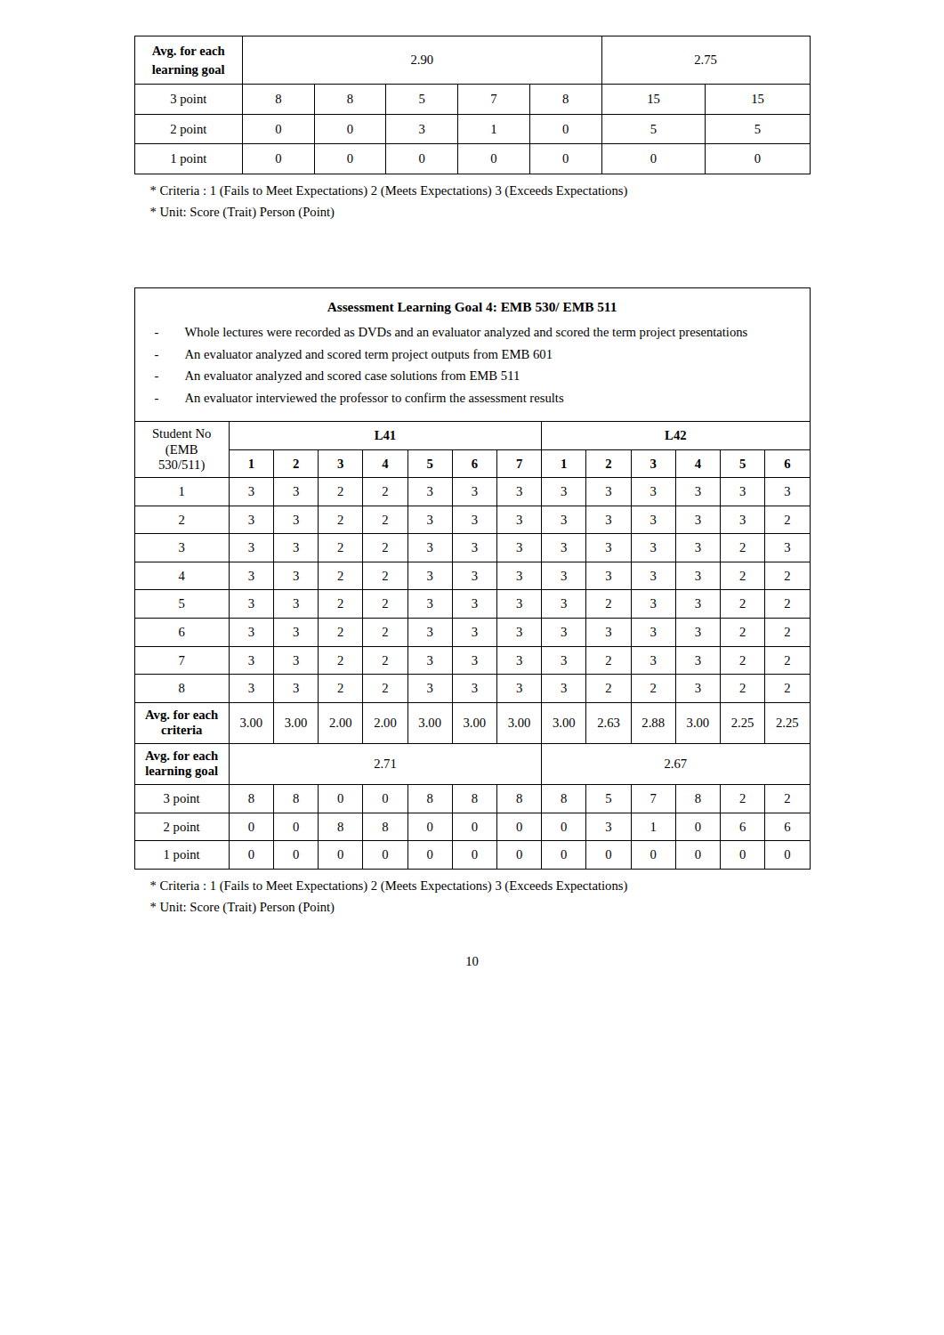| Avg. for each learning goal | 2.90 | 2.75 |
| 3 point | 8 | 8 | 5 | 7 | 8 | 15 | 15 |
| 2 point | 0 | 0 | 3 | 1 | 0 | 5 | 5 |
| 1 point | 0 | 0 | 0 | 0 | 0 | 0 | 0 |
* Criteria : 1 (Fails to Meet Expectations) 2 (Meets Expectations) 3 (Exceeds Expectations)
* Unit: Score (Trait) Person (Point)
Assessment Learning Goal 4: EMB 530/ EMB 511
Whole lectures were recorded as DVDs and an evaluator analyzed and scored the term project presentations
An evaluator analyzed and scored term project outputs from EMB 601
An evaluator analyzed and scored case solutions from EMB 511
An evaluator interviewed the professor to confirm the assessment results
| Student No (EMB 530/511) | L41 | L42 |
| --- | --- | --- |
| 1 | 2 | 3 | 4 | 5 | 6 | 7 | 1 | 2 | 3 | 4 | 5 | 6 |
| 1 | 3 | 3 | 2 | 2 | 3 | 3 | 3 | 3 | 3 | 3 | 3 | 3 | 3 |
| 2 | 3 | 3 | 2 | 2 | 3 | 3 | 3 | 3 | 3 | 3 | 3 | 3 | 2 |
| 3 | 3 | 3 | 2 | 2 | 3 | 3 | 3 | 3 | 3 | 3 | 3 | 2 | 3 |
| 4 | 3 | 3 | 2 | 2 | 3 | 3 | 3 | 3 | 3 | 3 | 3 | 2 | 2 |
| 5 | 3 | 3 | 2 | 2 | 3 | 3 | 3 | 3 | 2 | 3 | 3 | 2 | 2 |
| 6 | 3 | 3 | 2 | 2 | 3 | 3 | 3 | 3 | 3 | 3 | 3 | 2 | 2 |
| 7 | 3 | 3 | 2 | 2 | 3 | 3 | 3 | 3 | 2 | 3 | 3 | 2 | 2 |
| 8 | 3 | 3 | 2 | 2 | 3 | 3 | 3 | 3 | 2 | 2 | 3 | 2 | 2 |
| Avg. for each criteria | 3.00 | 3.00 | 2.00 | 2.00 | 3.00 | 3.00 | 3.00 | 3.00 | 2.63 | 2.88 | 3.00 | 2.25 | 2.25 |
| Avg. for each learning goal | 2.71 | 2.67 |
| 3 point | 8 | 8 | 0 | 0 | 8 | 8 | 8 | 8 | 5 | 7 | 8 | 2 | 2 |
| 2 point | 0 | 0 | 8 | 8 | 0 | 0 | 0 | 0 | 3 | 1 | 0 | 6 | 6 |
| 1 point | 0 | 0 | 0 | 0 | 0 | 0 | 0 | 0 | 0 | 0 | 0 | 0 | 0 |
* Criteria : 1 (Fails to Meet Expectations) 2 (Meets Expectations) 3 (Exceeds Expectations)
* Unit: Score (Trait) Person (Point)
10